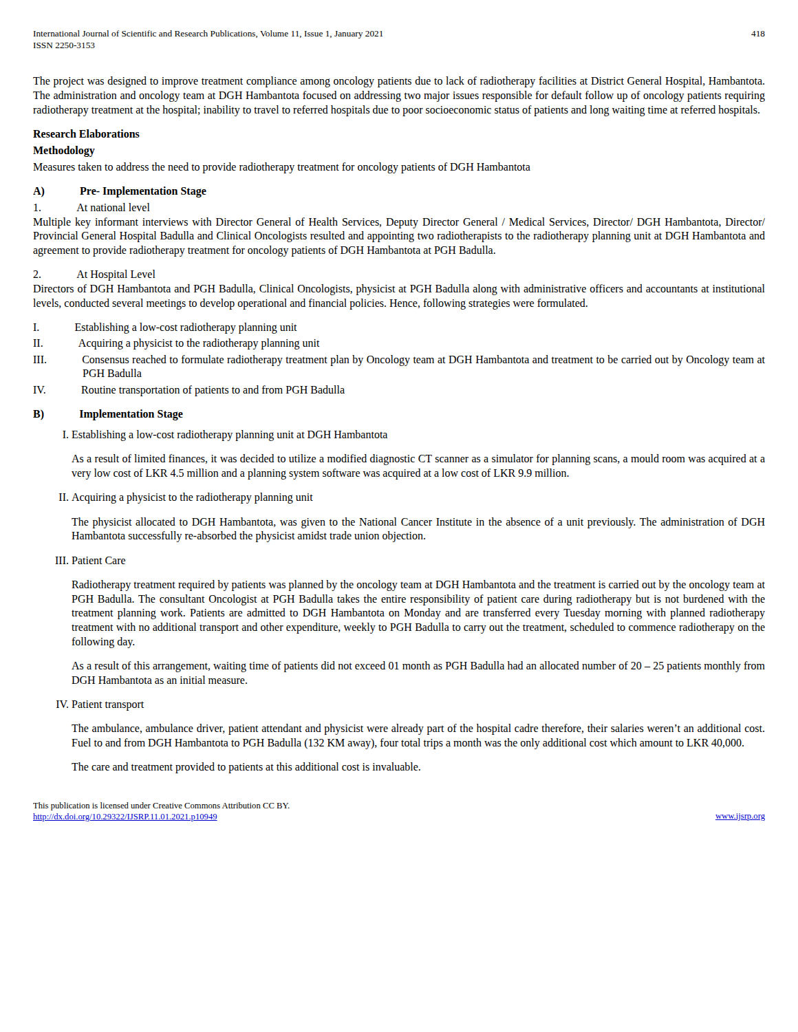International Journal of Scientific and Research Publications, Volume 11, Issue 1, January 2021
ISSN 2250-3153
418
The project was designed to improve treatment compliance among oncology patients due to lack of radiotherapy facilities at District General Hospital, Hambantota. The administration and oncology team at DGH Hambantota focused on addressing two major issues responsible for default follow up of oncology patients requiring radiotherapy treatment at the hospital; inability to travel to referred hospitals due to poor socioeconomic status of patients and long waiting time at referred hospitals.
Research Elaborations
Methodology
Measures taken to address the need to provide radiotherapy treatment for oncology patients of DGH Hambantota
A) Pre- Implementation Stage
1. At national level
Multiple key informant interviews with Director General of Health Services, Deputy Director General / Medical Services, Director/ DGH Hambantota, Director/ Provincial General Hospital Badulla and Clinical Oncologists resulted and appointing two radiotherapists to the radiotherapy planning unit at DGH Hambantota and agreement to provide radiotherapy treatment for oncology patients of DGH Hambantota at PGH Badulla.
2. At Hospital Level
Directors of DGH Hambantota and PGH Badulla, Clinical Oncologists, physicist at PGH Badulla along with administrative officers and accountants at institutional levels, conducted several meetings to develop operational and financial policies. Hence, following strategies were formulated.
I. Establishing a low-cost radiotherapy planning unit
II. Acquiring a physicist to the radiotherapy planning unit
III. Consensus reached to formulate radiotherapy treatment plan by Oncology team at DGH Hambantota and treatment to be carried out by Oncology team at PGH Badulla
IV. Routine transportation of patients to and from PGH Badulla
B) Implementation Stage
Establishing a low-cost radiotherapy planning unit at DGH Hambantota
As a result of limited finances, it was decided to utilize a modified diagnostic CT scanner as a simulator for planning scans, a mould room was acquired at a very low cost of LKR 4.5 million and a planning system software was acquired at a low cost of LKR 9.9 million.
Acquiring a physicist to the radiotherapy planning unit
The physicist allocated to DGH Hambantota, was given to the National Cancer Institute in the absence of a unit previously. The administration of DGH Hambantota successfully re-absorbed the physicist amidst trade union objection.
Patient Care
Radiotherapy treatment required by patients was planned by the oncology team at DGH Hambantota and the treatment is carried out by the oncology team at PGH Badulla. The consultant Oncologist at PGH Badulla takes the entire responsibility of patient care during radiotherapy but is not burdened with the treatment planning work. Patients are admitted to DGH Hambantota on Monday and are transferred every Tuesday morning with planned radiotherapy treatment with no additional transport and other expenditure, weekly to PGH Badulla to carry out the treatment, scheduled to commence radiotherapy on the following day.
As a result of this arrangement, waiting time of patients did not exceed 01 month as PGH Badulla had an allocated number of 20 – 25 patients monthly from DGH Hambantota as an initial measure.
Patient transport
The ambulance, ambulance driver, patient attendant and physicist were already part of the hospital cadre therefore, their salaries weren’t an additional cost. Fuel to and from DGH Hambantota to PGH Badulla (132 KM away), four total trips a month was the only additional cost which amount to LKR 40,000.
The care and treatment provided to patients at this additional cost is invaluable.
This publication is licensed under Creative Commons Attribution CC BY.
http://dx.doi.org/10.29322/IJSRP.11.01.2021.p10949
www.ijsrp.org